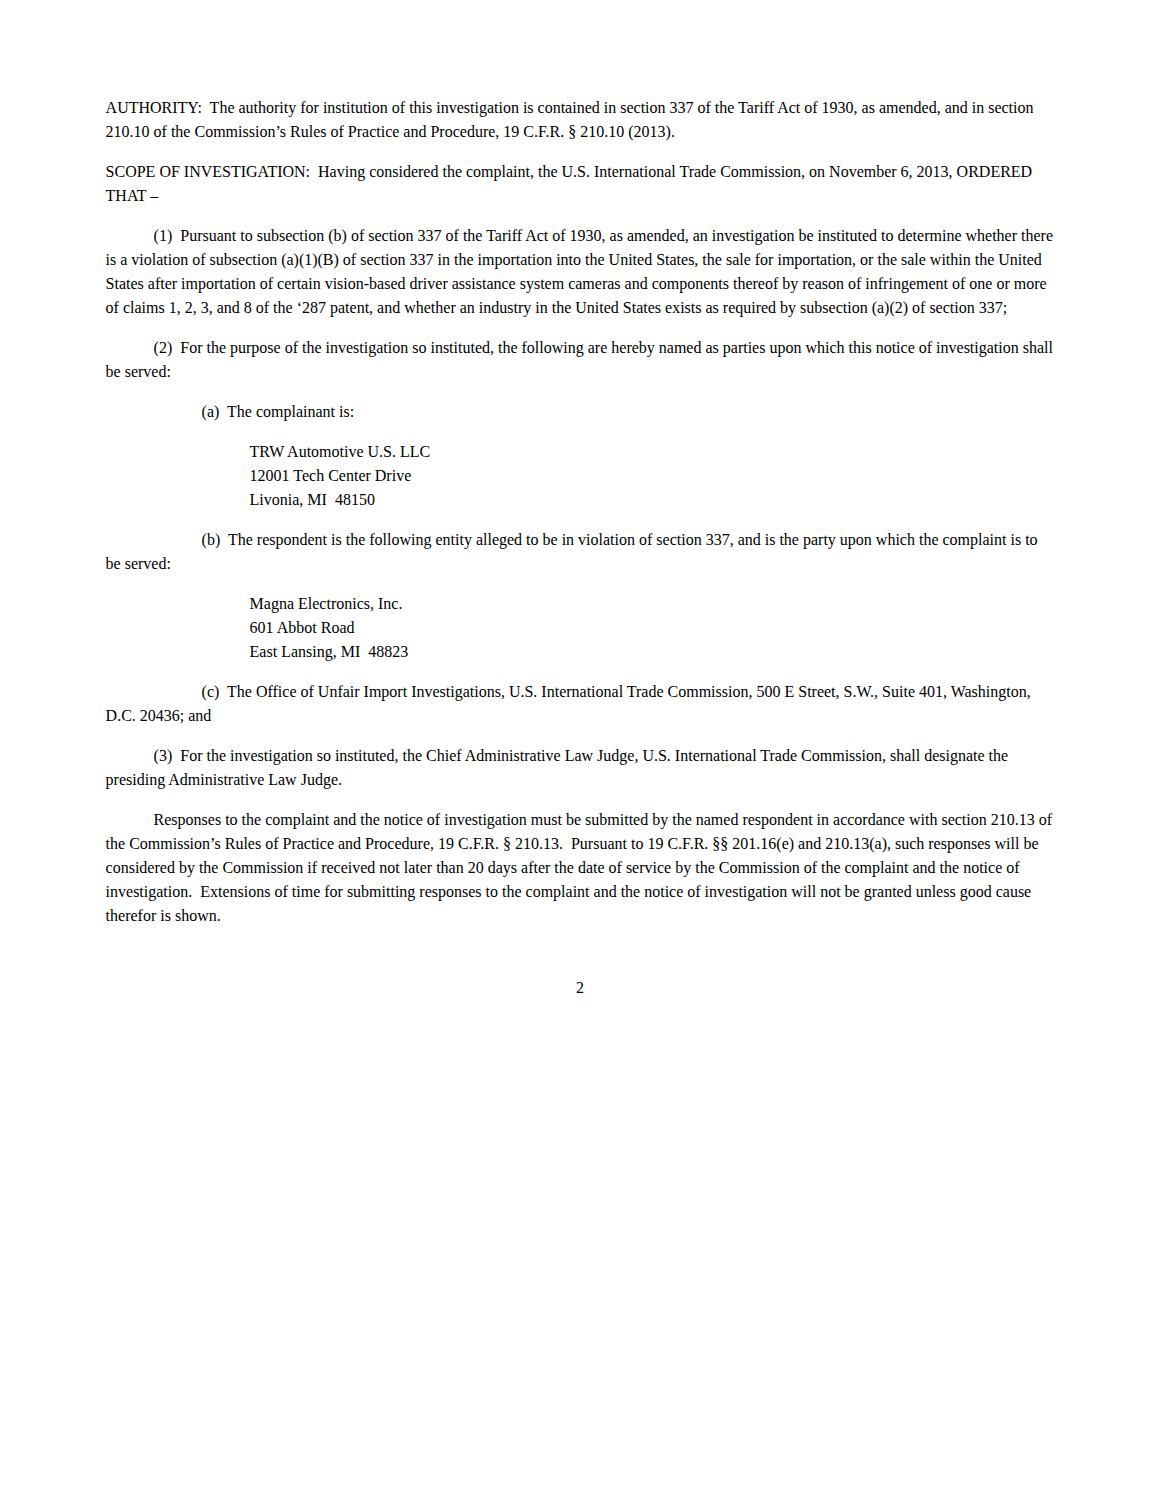AUTHORITY: The authority for institution of this investigation is contained in section 337 of the Tariff Act of 1930, as amended, and in section 210.10 of the Commission’s Rules of Practice and Procedure, 19 C.F.R. § 210.10 (2013).
SCOPE OF INVESTIGATION: Having considered the complaint, the U.S. International Trade Commission, on November 6, 2013, ORDERED THAT –
(1) Pursuant to subsection (b) of section 337 of the Tariff Act of 1930, as amended, an investigation be instituted to determine whether there is a violation of subsection (a)(1)(B) of section 337 in the importation into the United States, the sale for importation, or the sale within the United States after importation of certain vision-based driver assistance system cameras and components thereof by reason of infringement of one or more of claims 1, 2, 3, and 8 of the ‘287 patent, and whether an industry in the United States exists as required by subsection (a)(2) of section 337;
(2) For the purpose of the investigation so instituted, the following are hereby named as parties upon which this notice of investigation shall be served:
(a) The complainant is:
TRW Automotive U.S. LLC
12001 Tech Center Drive
Livonia, MI 48150
(b) The respondent is the following entity alleged to be in violation of section 337, and is the party upon which the complaint is to be served:
Magna Electronics, Inc.
601 Abbot Road
East Lansing, MI 48823
(c) The Office of Unfair Import Investigations, U.S. International Trade Commission, 500 E Street, S.W., Suite 401, Washington, D.C. 20436; and
(3) For the investigation so instituted, the Chief Administrative Law Judge, U.S. International Trade Commission, shall designate the presiding Administrative Law Judge.
Responses to the complaint and the notice of investigation must be submitted by the named respondent in accordance with section 210.13 of the Commission’s Rules of Practice and Procedure, 19 C.F.R. § 210.13. Pursuant to 19 C.F.R. §§ 201.16(e) and 210.13(a), such responses will be considered by the Commission if received not later than 20 days after the date of service by the Commission of the complaint and the notice of investigation. Extensions of time for submitting responses to the complaint and the notice of investigation will not be granted unless good cause therefor is shown.
2